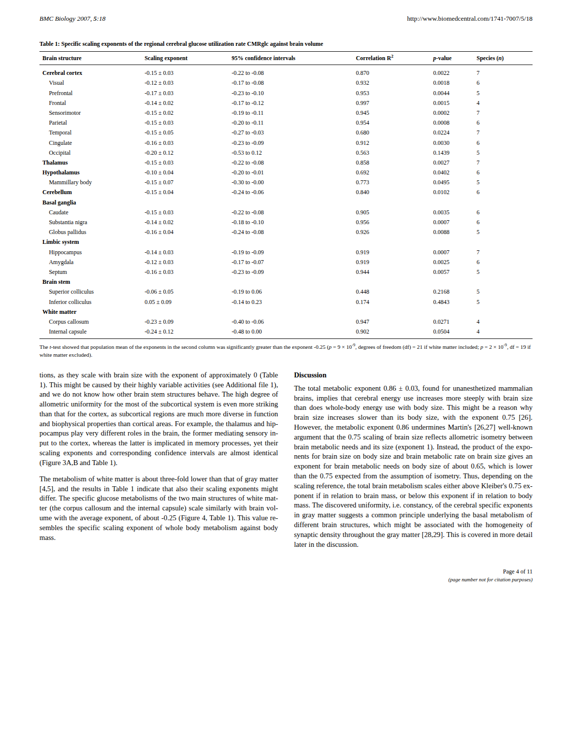BMC Biology 2007, 5:18
http://www.biomedcentral.com/1741-7007/5/18
Table 1: Specific scaling exponents of the regional cerebral glucose utilization rate CMRglc against brain volume
| Brain structure | Scaling exponent | 95% confidence intervals | Correlation R 2 | p -value | Species ( n ) |
| --- | --- | --- | --- | --- | --- |
| Cerebral cortex | -0.15 ± 0.03 | -0.22 to -0.08 | 0.870 | 0.0022 | 7 |
| Visual | -0.12 ± 0.03 | -0.17 to -0.08 | 0.932 | 0.0018 | 6 |
| Prefrontal | -0.17 ± 0.03 | -0.23 to -0.10 | 0.953 | 0.0044 | 5 |
| Frontal | -0.14 ± 0.02 | -0.17 to -0.12 | 0.997 | 0.0015 | 4 |
| Sensorimotor | -0.15 ± 0.02 | -0.19 to -0.11 | 0.945 | 0.0002 | 7 |
| Parietal | -0.15 ± 0.03 | -0.20 to -0.11 | 0.954 | 0.0008 | 6 |
| Temporal | -0.15 ± 0.05 | -0.27 to -0.03 | 0.680 | 0.0224 | 7 |
| Cingulate | -0.16 ± 0.03 | -0.23 to -0.09 | 0.912 | 0.0030 | 6 |
| Occipital | -0.20 ± 0.12 | -0.53 to 0.12 | 0.563 | 0.1439 | 5 |
| Thalamus | -0.15 ± 0.03 | -0.22 to -0.08 | 0.858 | 0.0027 | 7 |
| Hypothalamus | -0.10 ± 0.04 | -0.20 to -0.01 | 0.692 | 0.0402 | 6 |
| Mammillary body | -0.15 ± 0.07 | -0.30 to -0.00 | 0.773 | 0.0495 | 5 |
| Cerebellum | -0.15 ± 0.04 | -0.24 to -0.06 | 0.840 | 0.0102 | 6 |
| Basal ganglia | | | | | |
| Caudate | -0.15 ± 0.03 | -0.22 to -0.08 | 0.905 | 0.0035 | 6 |
| Substantia nigra | -0.14 ± 0.02 | -0.18 to -0.10 | 0.956 | 0.0007 | 6 |
| Globus pallidus | -0.16 ± 0.04 | -0.24 to -0.08 | 0.926 | 0.0088 | 5 |
| Limbic system | | | | | |
| Hippocampus | -0.14 ± 0.03 | -0.19 to -0.09 | 0.919 | 0.0007 | 7 |
| Amygdala | -0.12 ± 0.03 | -0.17 to -0.07 | 0.919 | 0.0025 | 6 |
| Septum | -0.16 ± 0.03 | -0.23 to -0.09 | 0.944 | 0.0057 | 5 |
| Brain stem | | | | | |
| Superior colliculus | -0.06 ± 0.05 | -0.19 to 0.06 | 0.448 | 0.2168 | 5 |
| Inferior colliculus | 0.05 ± 0.09 | -0.14 to 0.23 | 0.174 | 0.4843 | 5 |
| White matter | | | | | |
| Corpus callosum | -0.23 ± 0.09 | -0.40 to -0.06 | 0.947 | 0.0271 | 4 |
| Internal capsule | -0.24 ± 0.12 | -0.48 to 0.00 | 0.902 | 0.0504 | 4 |
The t-test showed that population mean of the exponents in the second column was significantly greater than the exponent -0.25 (p = 9 × 10-9, degrees of freedom (df) = 21 if white matter included; p = 2 × 10-9, df = 19 if white matter excluded).
tions, as they scale with brain size with the exponent of approximately 0 (Table 1). This might be caused by their highly variable activities (see Additional file 1), and we do not know how other brain stem structures behave. The high degree of allometric uniformity for the most of the subcortical system is even more striking than that for the cortex, as subcortical regions are much more diverse in function and biophysical properties than cortical areas. For example, the thalamus and hippocampus play very different roles in the brain, the former mediating sensory input to the cortex, whereas the latter is implicated in memory processes, yet their scaling exponents and corresponding confidence intervals are almost identical (Figure 3A,B and Table 1).
The metabolism of white matter is about three-fold lower than that of gray matter [4,5], and the results in Table 1 indicate that also their scaling exponents might differ. The specific glucose metabolisms of the two main structures of white matter (the corpus callosum and the internal capsule) scale similarly with brain volume with the average exponent, of about -0.25 (Figure 4, Table 1). This value resembles the specific scaling exponent of whole body metabolism against body mass.
Discussion
The total metabolic exponent 0.86 ± 0.03, found for unanesthetized mammalian brains, implies that cerebral energy use increases more steeply with brain size than does whole-body energy use with body size. This might be a reason why brain size increases slower than its body size, with the exponent 0.75 [26]. However, the metabolic exponent 0.86 undermines Martin's [26,27] well-known argument that the 0.75 scaling of brain size reflects allometric isometry between brain metabolic needs and its size (exponent 1). Instead, the product of the exponents for brain size on body size and brain metabolic rate on brain size gives an exponent for brain metabolic needs on body size of about 0.65, which is lower than the 0.75 expected from the assumption of isometry. Thus, depending on the scaling reference, the total brain metabolism scales either above Kleiber's 0.75 exponent if in relation to brain mass, or below this exponent if in relation to body mass. The discovered uniformity, i.e. constancy, of the cerebral specific exponents in gray matter suggests a common principle underlying the basal metabolism of different brain structures, which might be associated with the homogeneity of synaptic density throughout the gray matter [28,29]. This is covered in more detail later in the discussion.
Page 4 of 11
(page number not for citation purposes)